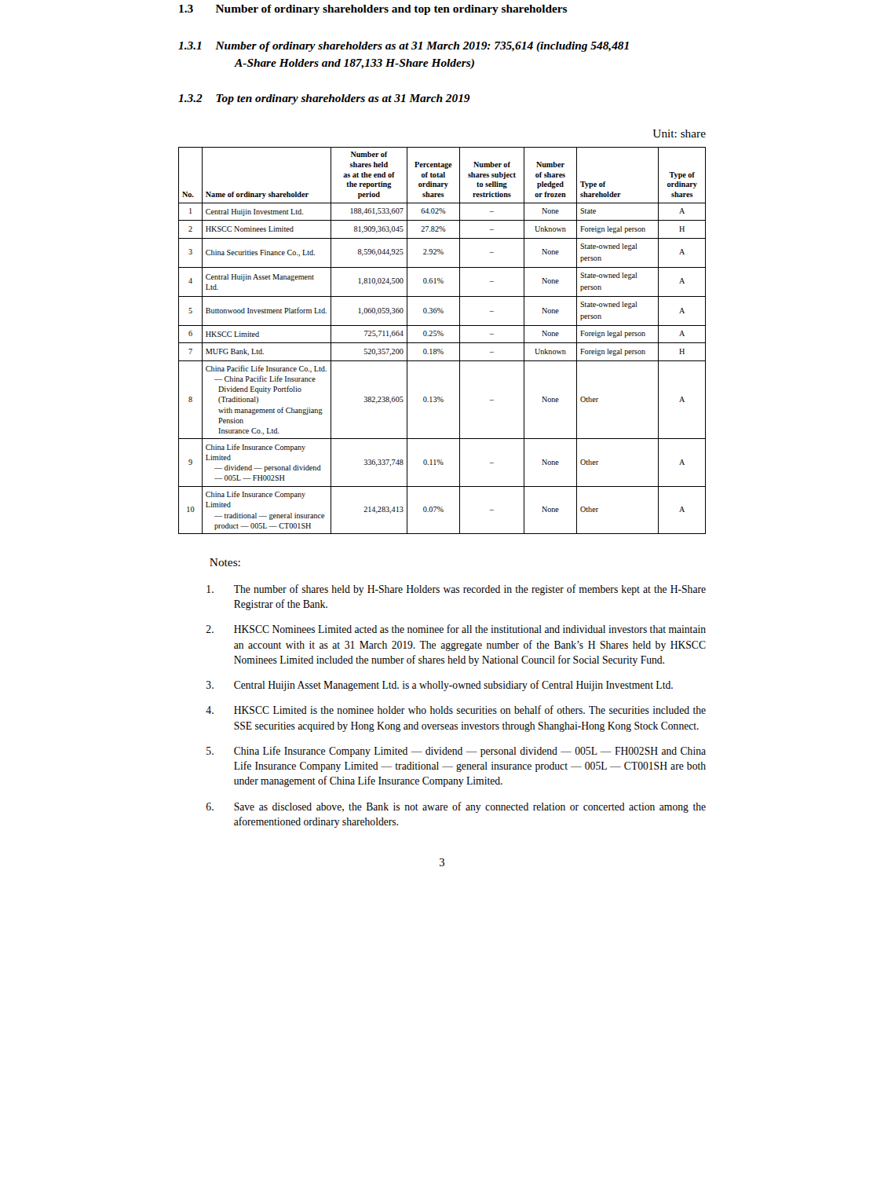1.3 Number of ordinary shareholders and top ten ordinary shareholders
1.3.1 Number of ordinary shareholders as at 31 March 2019: 735,614 (including 548,481 A-Share Holders and 187,133 H-Share Holders)
1.3.2 Top ten ordinary shareholders as at 31 March 2019
Unit: share
| No. | Name of ordinary shareholder | Number of shares held as at the end of the reporting period | Percentage of total ordinary shares | Number of shares subject to selling restrictions | Number of shares pledged or frozen | Type of shareholder | Type of ordinary shares |
| --- | --- | --- | --- | --- | --- | --- | --- |
| 1 | Central Huijin Investment Ltd. | 188,461,533,607 | 64.02% | – | None | State | A |
| 2 | HKSCC Nominees Limited | 81,909,363,045 | 27.82% | – | Unknown | Foreign legal person | H |
| 3 | China Securities Finance Co., Ltd. | 8,596,044,925 | 2.92% | – | None | State-owned legal person | A |
| 4 | Central Huijin Asset Management Ltd. | 1,810,024,500 | 0.61% | – | None | State-owned legal person | A |
| 5 | Buttonwood Investment Platform Ltd. | 1,060,059,360 | 0.36% | – | None | State-owned legal person | A |
| 6 | HKSCC Limited | 725,711,664 | 0.25% | – | None | Foreign legal person | A |
| 7 | MUFG Bank, Ltd. | 520,357,200 | 0.18% | – | Unknown | Foreign legal person | H |
| 8 | China Pacific Life Insurance Co., Ltd. — China Pacific Life Insurance Dividend Equity Portfolio (Traditional) with management of Changjiang Pension Insurance Co., Ltd. | 382,238,605 | 0.13% | – | None | Other | A |
| 9 | China Life Insurance Company Limited — dividend — personal dividend — 005L — FH002SH | 336,337,748 | 0.11% | – | None | Other | A |
| 10 | China Life Insurance Company Limited — traditional — general insurance product — 005L — CT001SH | 214,283,413 | 0.07% | – | None | Other | A |
Notes:
1. The number of shares held by H-Share Holders was recorded in the register of members kept at the H-Share Registrar of the Bank.
2. HKSCC Nominees Limited acted as the nominee for all the institutional and individual investors that maintain an account with it as at 31 March 2019. The aggregate number of the Bank’s H Shares held by HKSCC Nominees Limited included the number of shares held by National Council for Social Security Fund.
3. Central Huijin Asset Management Ltd. is a wholly-owned subsidiary of Central Huijin Investment Ltd.
4. HKSCC Limited is the nominee holder who holds securities on behalf of others. The securities included the SSE securities acquired by Hong Kong and overseas investors through Shanghai-Hong Kong Stock Connect.
5. China Life Insurance Company Limited — dividend — personal dividend — 005L — FH002SH and China Life Insurance Company Limited — traditional — general insurance product — 005L — CT001SH are both under management of China Life Insurance Company Limited.
6. Save as disclosed above, the Bank is not aware of any connected relation or concerted action among the aforementioned ordinary shareholders.
3